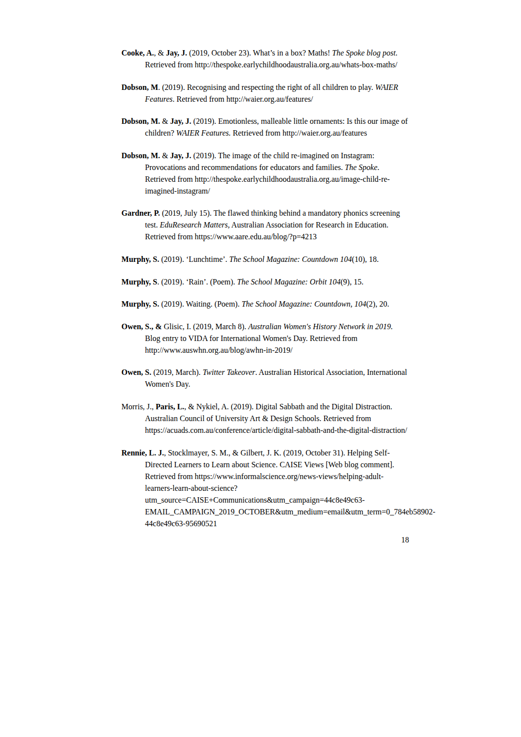Cooke, A., & Jay, J. (2019, October 23). What’s in a box? Maths! The Spoke blog post. Retrieved from http://thespoke.earlychildhoodaustralia.org.au/whats-box-maths/
Dobson, M. (2019). Recognising and respecting the right of all children to play. WAIER Features. Retrieved from http://waier.org.au/features/
Dobson, M. & Jay, J. (2019). Emotionless, malleable little ornaments: Is this our image of children? WAIER Features. Retrieved from http://waier.org.au/features
Dobson, M. & Jay, J. (2019). The image of the child re-imagined on Instagram: Provocations and recommendations for educators and families. The Spoke. Retrieved from http://thespoke.earlychildhoodaustralia.org.au/image-child-re-imagined-instagram/
Gardner, P. (2019, July 15). The flawed thinking behind a mandatory phonics screening test. EduResearch Matters, Australian Association for Research in Education. Retrieved from https://www.aare.edu.au/blog/?p=4213
Murphy, S. (2019). ‘Lunchtime’. The School Magazine: Countdown 104(10), 18.
Murphy, S. (2019). ‘Rain’. (Poem). The School Magazine: Orbit 104(9), 15.
Murphy, S. (2019). Waiting. (Poem). The School Magazine: Countdown, 104(2), 20.
Owen, S., & Glisic, I. (2019, March 8). Australian Women's History Network in 2019. Blog entry to VIDA for International Women's Day. Retrieved from http://www.auswhn.org.au/blog/awhn-in-2019/
Owen, S. (2019, March). Twitter Takeover. Australian Historical Association, International Women's Day.
Morris, J., Paris, L., & Nykiel, A. (2019). Digital Sabbath and the Digital Distraction. Australian Council of University Art & Design Schools. Retrieved from https://acuads.com.au/conference/article/digital-sabbath-and-the-digital-distraction/
Rennie, L. J., Stocklmayer, S. M., & Gilbert, J. K. (2019, October 31). Helping Self-Directed Learners to Learn about Science. CAISE Views [Web blog comment]. Retrieved from https://www.informalscience.org/news-views/helping-adult-learners-learn-about-science?utm_source=CAISE+Communications&utm_campaign=44c8e49c63-EMAIL_CAMPAIGN_2019_OCTOBER&utm_medium=email&utm_term=0_784eb58902-44c8e49c63-95690521
18